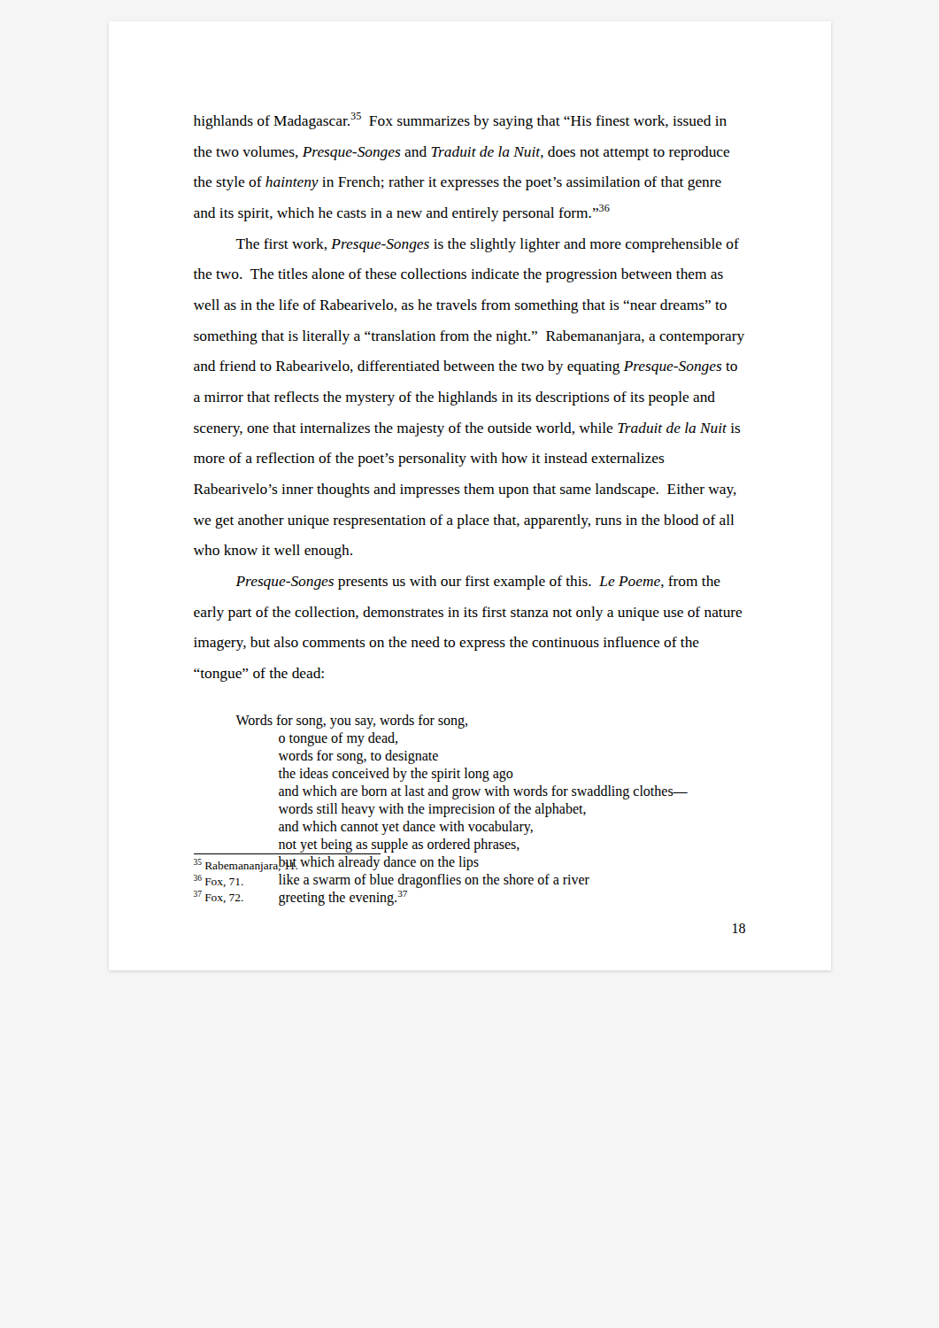highlands of Madagascar.35 Fox summarizes by saying that “His finest work, issued in the two volumes, Presque-Songes and Traduit de la Nuit, does not attempt to reproduce the style of hainteny in French; rather it expresses the poet’s assimilation of that genre and its spirit, which he casts in a new and entirely personal form.”36
The first work, Presque-Songes is the slightly lighter and more comprehensible of the two. The titles alone of these collections indicate the progression between them as well as in the life of Rabearivelo, as he travels from something that is “near dreams” to something that is literally a “translation from the night.” Rabemananjara, a contemporary and friend to Rabearivelo, differentiated between the two by equating Presque-Songes to a mirror that reflects the mystery of the highlands in its descriptions of its people and scenery, one that internalizes the majesty of the outside world, while Traduit de la Nuit is more of a reflection of the poet’s personality with how it instead externalizes Rabearivelo’s inner thoughts and impresses them upon that same landscape. Either way, we get another unique respresentation of a place that, apparently, runs in the blood of all who know it well enough.
Presque-Songes presents us with our first example of this. Le Poeme, from the early part of the collection, demonstrates in its first stanza not only a unique use of nature imagery, but also comments on the need to express the continuous influence of the “tongue” of the dead:
Words for song, you say, words for song,
o tongue of my dead,
words for song, to designate
the ideas conceived by the spirit long ago
and which are born at last and grow with words for swaddling clothes—
words still heavy with the imprecision of the alphabet,
and which cannot yet dance with vocabulary,
not yet being as supple as ordered phrases,
but which already dance on the lips
like a swarm of blue dragonflies on the shore of a river
greeting the evening.37
35 Rabemananjara, 11.
36 Fox, 71.
37 Fox, 72.
18